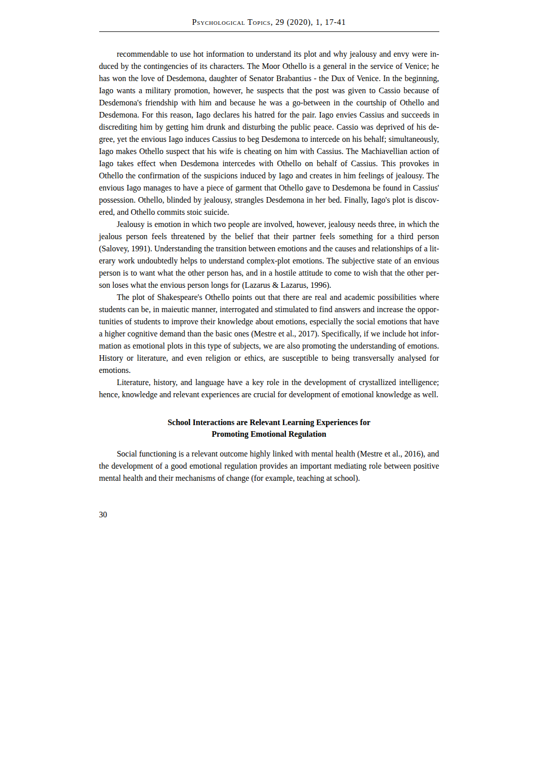Psychological Topics, 29 (2020), 1, 17-41
recommendable to use hot information to understand its plot and why jealousy and envy were induced by the contingencies of its characters. The Moor Othello is a general in the service of Venice; he has won the love of Desdemona, daughter of Senator Brabantius - the Dux of Venice. In the beginning, Iago wants a military promotion, however, he suspects that the post was given to Cassio because of Desdemona's friendship with him and because he was a go-between in the courtship of Othello and Desdemona. For this reason, Iago declares his hatred for the pair. Iago envies Cassius and succeeds in discrediting him by getting him drunk and disturbing the public peace. Cassio was deprived of his degree, yet the envious Iago induces Cassius to beg Desdemona to intercede on his behalf; simultaneously, Iago makes Othello suspect that his wife is cheating on him with Cassius. The Machiavellian action of Iago takes effect when Desdemona intercedes with Othello on behalf of Cassius. This provokes in Othello the confirmation of the suspicions induced by Iago and creates in him feelings of jealousy. The envious Iago manages to have a piece of garment that Othello gave to Desdemona be found in Cassius' possession. Othello, blinded by jealousy, strangles Desdemona in her bed. Finally, Iago's plot is discovered, and Othello commits stoic suicide.
Jealousy is emotion in which two people are involved, however, jealousy needs three, in which the jealous person feels threatened by the belief that their partner feels something for a third person (Salovey, 1991). Understanding the transition between emotions and the causes and relationships of a literary work undoubtedly helps to understand complex-plot emotions. The subjective state of an envious person is to want what the other person has, and in a hostile attitude to come to wish that the other person loses what the envious person longs for (Lazarus & Lazarus, 1996).
The plot of Shakespeare's Othello points out that there are real and academic possibilities where students can be, in maieutic manner, interrogated and stimulated to find answers and increase the opportunities of students to improve their knowledge about emotions, especially the social emotions that have a higher cognitive demand than the basic ones (Mestre et al., 2017). Specifically, if we include hot information as emotional plots in this type of subjects, we are also promoting the understanding of emotions. History or literature, and even religion or ethics, are susceptible to being transversally analysed for emotions.
Literature, history, and language have a key role in the development of crystallized intelligence; hence, knowledge and relevant experiences are crucial for development of emotional knowledge as well.
School Interactions are Relevant Learning Experiences for
Promoting Emotional Regulation
Social functioning is a relevant outcome highly linked with mental health (Mestre et al., 2016), and the development of a good emotional regulation provides an important mediating role between positive mental health and their mechanisms of change (for example, teaching at school).
30